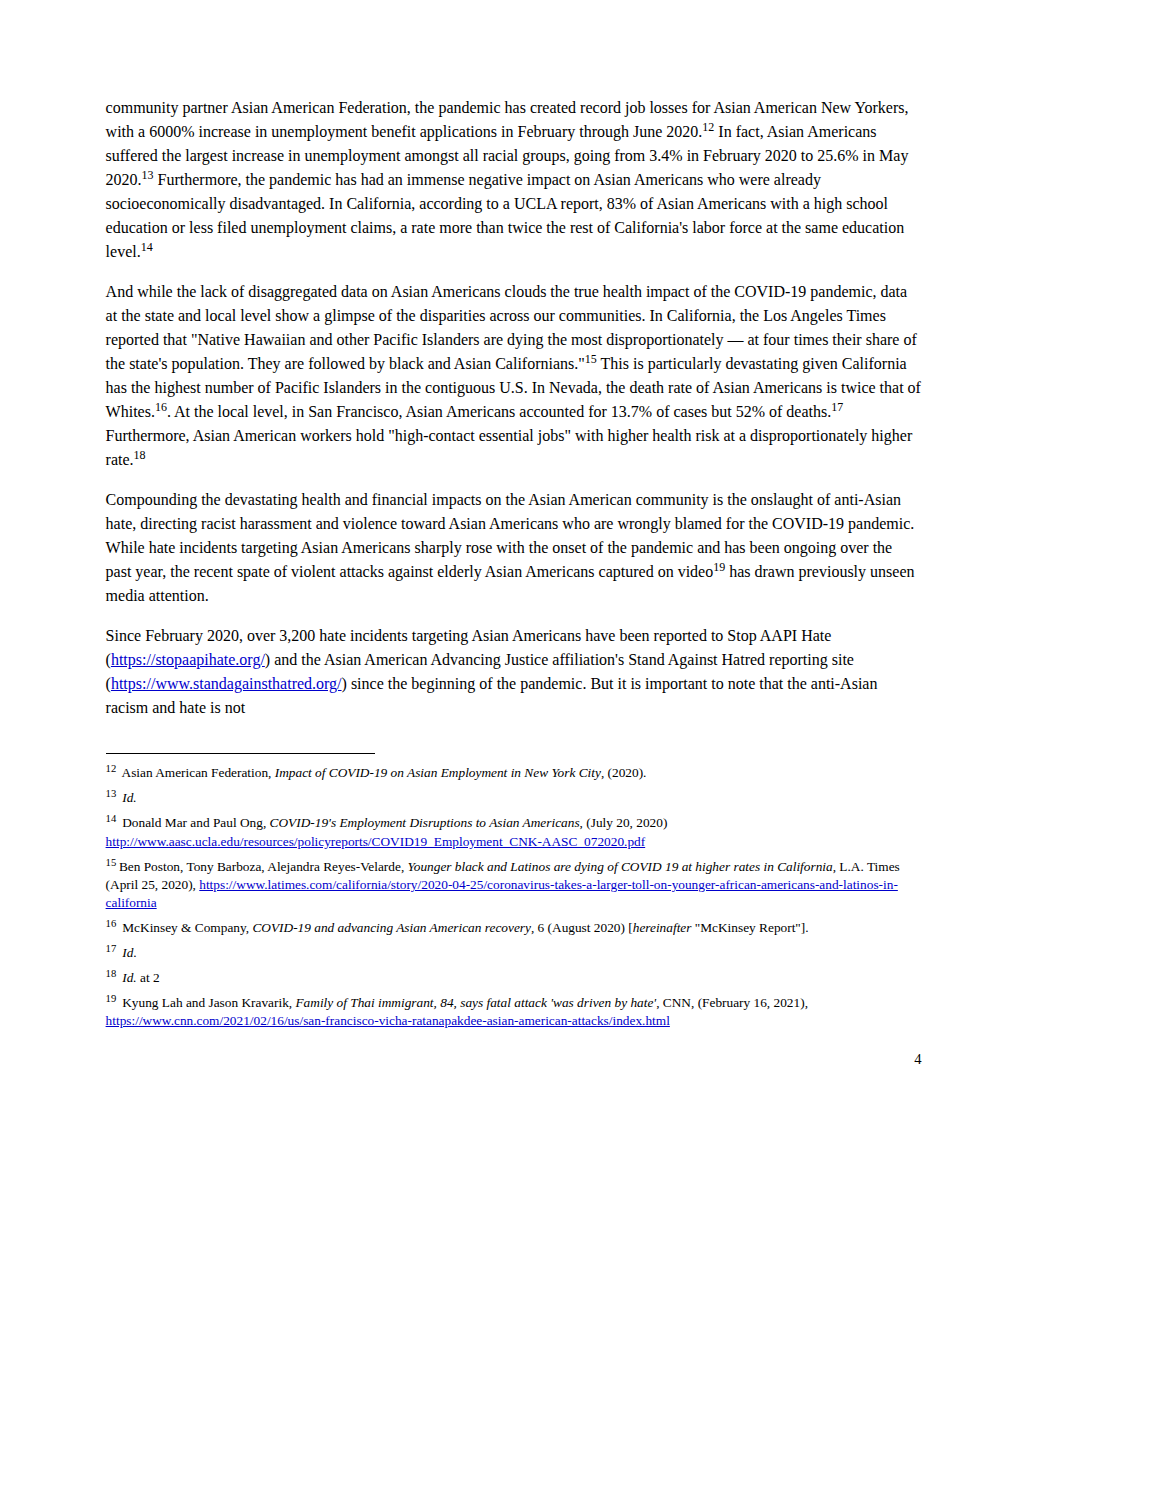community partner Asian American Federation, the pandemic has created record job losses for Asian American New Yorkers, with a 6000% increase in unemployment benefit applications in February through June 2020.12 In fact, Asian Americans suffered the largest increase in unemployment amongst all racial groups, going from 3.4% in February 2020 to 25.6% in May 2020.13 Furthermore, the pandemic has had an immense negative impact on Asian Americans who were already socioeconomically disadvantaged. In California, according to a UCLA report, 83% of Asian Americans with a high school education or less filed unemployment claims, a rate more than twice the rest of California's labor force at the same education level.14
And while the lack of disaggregated data on Asian Americans clouds the true health impact of the COVID-19 pandemic, data at the state and local level show a glimpse of the disparities across our communities. In California, the Los Angeles Times reported that "Native Hawaiian and other Pacific Islanders are dying the most disproportionately — at four times their share of the state's population. They are followed by black and Asian Californians."15 This is particularly devastating given California has the highest number of Pacific Islanders in the contiguous U.S. In Nevada, the death rate of Asian Americans is twice that of Whites.16. At the local level, in San Francisco, Asian Americans accounted for 13.7% of cases but 52% of deaths.17 Furthermore, Asian American workers hold "high-contact essential jobs" with higher health risk at a disproportionately higher rate.18
Compounding the devastating health and financial impacts on the Asian American community is the onslaught of anti-Asian hate, directing racist harassment and violence toward Asian Americans who are wrongly blamed for the COVID-19 pandemic. While hate incidents targeting Asian Americans sharply rose with the onset of the pandemic and has been ongoing over the past year, the recent spate of violent attacks against elderly Asian Americans captured on video19 has drawn previously unseen media attention.
Since February 2020, over 3,200 hate incidents targeting Asian Americans have been reported to Stop AAPI Hate (https://stopaapihate.org/) and the Asian American Advancing Justice affiliation's Stand Against Hatred reporting site (https://www.standagainsthatred.org/) since the beginning of the pandemic. But it is important to note that the anti-Asian racism and hate is not
12 Asian American Federation, Impact of COVID-19 on Asian Employment in New York City, (2020).
13 Id.
14 Donald Mar and Paul Ong, COVID-19's Employment Disruptions to Asian Americans, (July 20, 2020) http://www.aasc.ucla.edu/resources/policyreports/COVID19_Employment_CNK-AASC_072020.pdf
15 Ben Poston, Tony Barboza, Alejandra Reyes-Velarde, Younger black and Latinos are dying of COVID 19 at higher rates in California, L.A. Times (April 25, 2020), https://www.latimes.com/california/story/2020-04-25/coronavirus-takes-a-larger-toll-on-younger-african-americans-and-latinos-in-california
16 McKinsey & Company, COVID-19 and advancing Asian American recovery, 6 (August 2020) [hereinafter "McKinsey Report"].
17 Id.
18 Id. at 2
19 Kyung Lah and Jason Kravarik, Family of Thai immigrant, 84, says fatal attack 'was driven by hate', CNN, (February 16, 2021), https://www.cnn.com/2021/02/16/us/san-francisco-vicha-ratanapakdee-asian-american-attacks/index.html
4